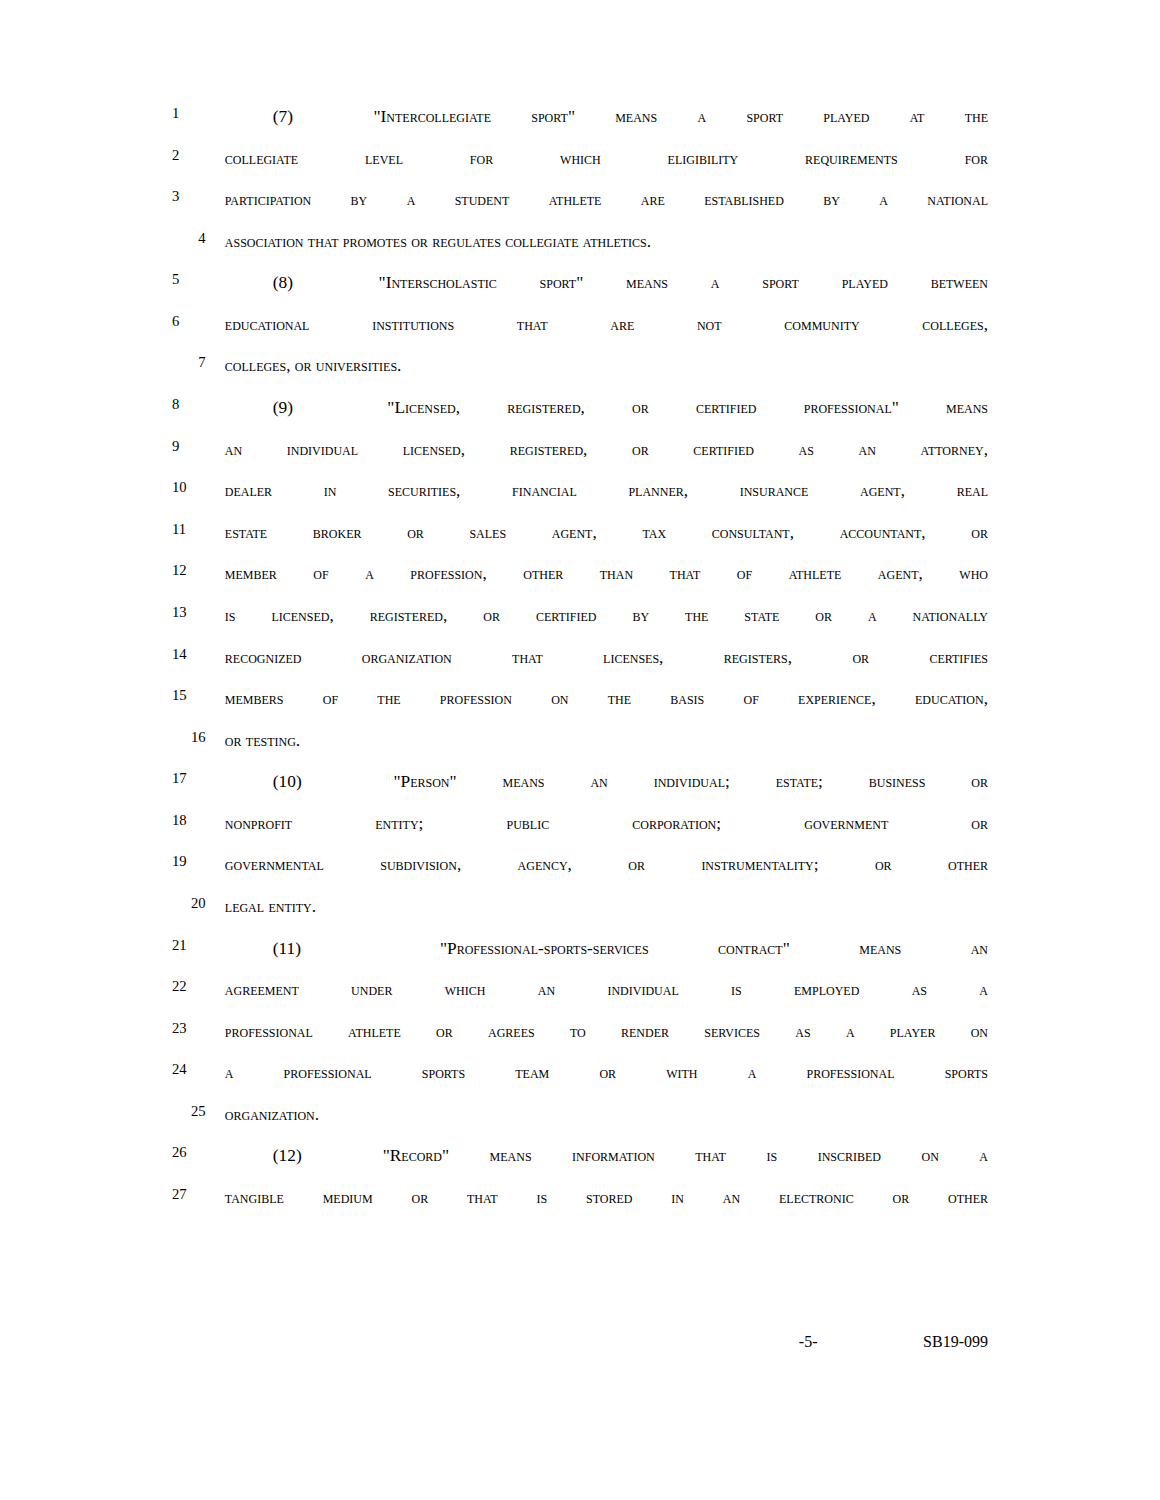(7) "Intercollegiate sport" means a sport played at the
collegiate level for which eligibility requirements for
participation by a student athlete are established by a national
association that promotes or regulates collegiate athletics.
(8) "Interscholastic sport" means a sport played between
educational institutions that are not community colleges,
colleges, or universities.
(9) "Licensed, registered, or certified professional" means
an individual licensed, registered, or certified as an attorney,
dealer in securities, financial planner, insurance agent, real
estate broker or sales agent, tax consultant, accountant, or
member of a profession, other than that of athlete agent, who
is licensed, registered, or certified by the state or a nationally
recognized organization that licenses, registers, or certifies
members of the profession on the basis of experience, education,
or testing.
(10) "Person" means an individual; estate; business or
nonprofit entity; public corporation; government or
governmental subdivision, agency, or instrumentality; or other
legal entity.
(11) "Professional-sports-services contract" means an
agreement under which an individual is employed as a
professional athlete or agrees to render services as a player on
a professional sports team or with a professional sports
organization.
(12) "Record" means information that is inscribed on a
tangible medium or that is stored in an electronic or other
-5-SB19-099